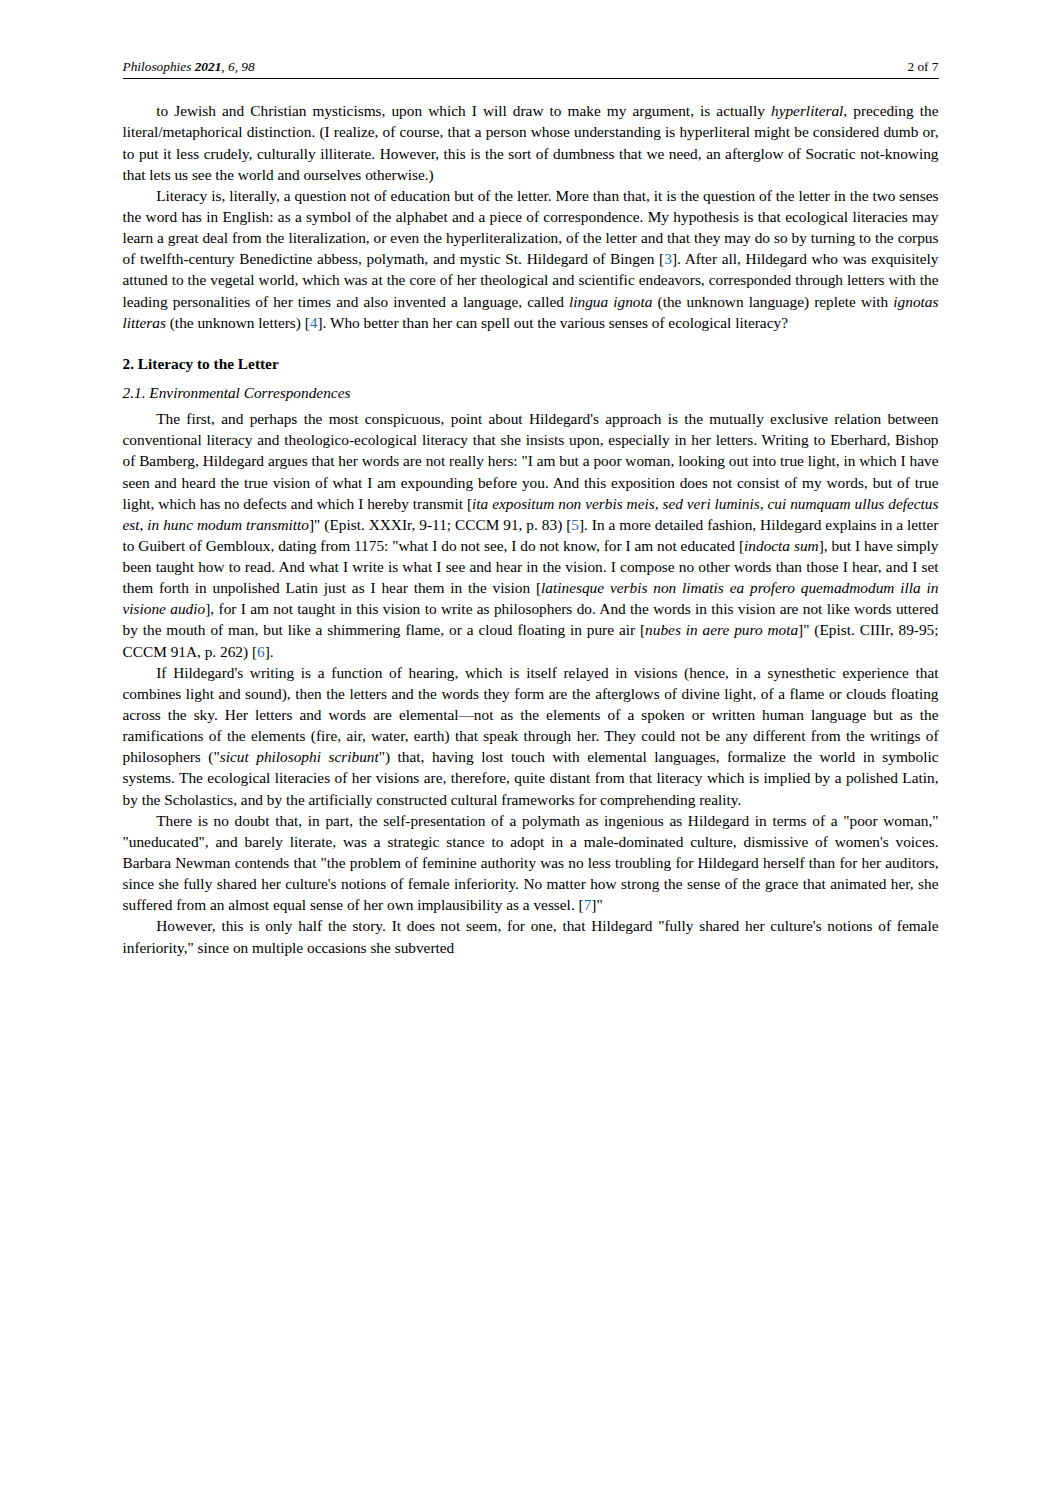Philosophies 2021, 6, 98 2 of 7
to Jewish and Christian mysticisms, upon which I will draw to make my argument, is actually hyperliteral, preceding the literal/metaphorical distinction. (I realize, of course, that a person whose understanding is hyperliteral might be considered dumb or, to put it less crudely, culturally illiterate. However, this is the sort of dumbness that we need, an afterglow of Socratic not-knowing that lets us see the world and ourselves otherwise.)
Literacy is, literally, a question not of education but of the letter. More than that, it is the question of the letter in the two senses the word has in English: as a symbol of the alphabet and a piece of correspondence. My hypothesis is that ecological literacies may learn a great deal from the literalization, or even the hyperliteralization, of the letter and that they may do so by turning to the corpus of twelfth-century Benedictine abbess, polymath, and mystic St. Hildegard of Bingen [3]. After all, Hildegard who was exquisitely attuned to the vegetal world, which was at the core of her theological and scientific endeavors, corresponded through letters with the leading personalities of her times and also invented a language, called lingua ignota (the unknown language) replete with ignotas litteras (the unknown letters) [4]. Who better than her can spell out the various senses of ecological literacy?
2. Literacy to the Letter
2.1. Environmental Correspondences
The first, and perhaps the most conspicuous, point about Hildegard's approach is the mutually exclusive relation between conventional literacy and theologico-ecological literacy that she insists upon, especially in her letters. Writing to Eberhard, Bishop of Bamberg, Hildegard argues that her words are not really hers: "I am but a poor woman, looking out into true light, in which I have seen and heard the true vision of what I am expounding before you. And this exposition does not consist of my words, but of true light, which has no defects and which I hereby transmit [ita expositum non verbis meis, sed veri luminis, cui numquam ullus defectus est, in hunc modum transmitto]" (Epist. XXXIr, 9-11; CCCM 91, p. 83) [5]. In a more detailed fashion, Hildegard explains in a letter to Guibert of Gembloux, dating from 1175: "what I do not see, I do not know, for I am not educated [indocta sum], but I have simply been taught how to read. And what I write is what I see and hear in the vision. I compose no other words than those I hear, and I set them forth in unpolished Latin just as I hear them in the vision [latinesque verbis non limatis ea profero quemadmodum illa in visione audio], for I am not taught in this vision to write as philosophers do. And the words in this vision are not like words uttered by the mouth of man, but like a shimmering flame, or a cloud floating in pure air [nubes in aere puro mota]" (Epist. CIIIr, 89-95; CCCM 91A, p. 262) [6].
If Hildegard's writing is a function of hearing, which is itself relayed in visions (hence, in a synesthetic experience that combines light and sound), then the letters and the words they form are the afterglows of divine light, of a flame or clouds floating across the sky. Her letters and words are elemental—not as the elements of a spoken or written human language but as the ramifications of the elements (fire, air, water, earth) that speak through her. They could not be any different from the writings of philosophers ("sicut philosophi scribunt") that, having lost touch with elemental languages, formalize the world in symbolic systems. The ecological literacies of her visions are, therefore, quite distant from that literacy which is implied by a polished Latin, by the Scholastics, and by the artificially constructed cultural frameworks for comprehending reality.
There is no doubt that, in part, the self-presentation of a polymath as ingenious as Hildegard in terms of a "poor woman," "uneducated", and barely literate, was a strategic stance to adopt in a male-dominated culture, dismissive of women's voices. Barbara Newman contends that "the problem of feminine authority was no less troubling for Hildegard herself than for her auditors, since she fully shared her culture's notions of female inferiority. No matter how strong the sense of the grace that animated her, she suffered from an almost equal sense of her own implausibility as a vessel. [7]"
However, this is only half the story. It does not seem, for one, that Hildegard "fully shared her culture's notions of female inferiority," since on multiple occasions she subverted